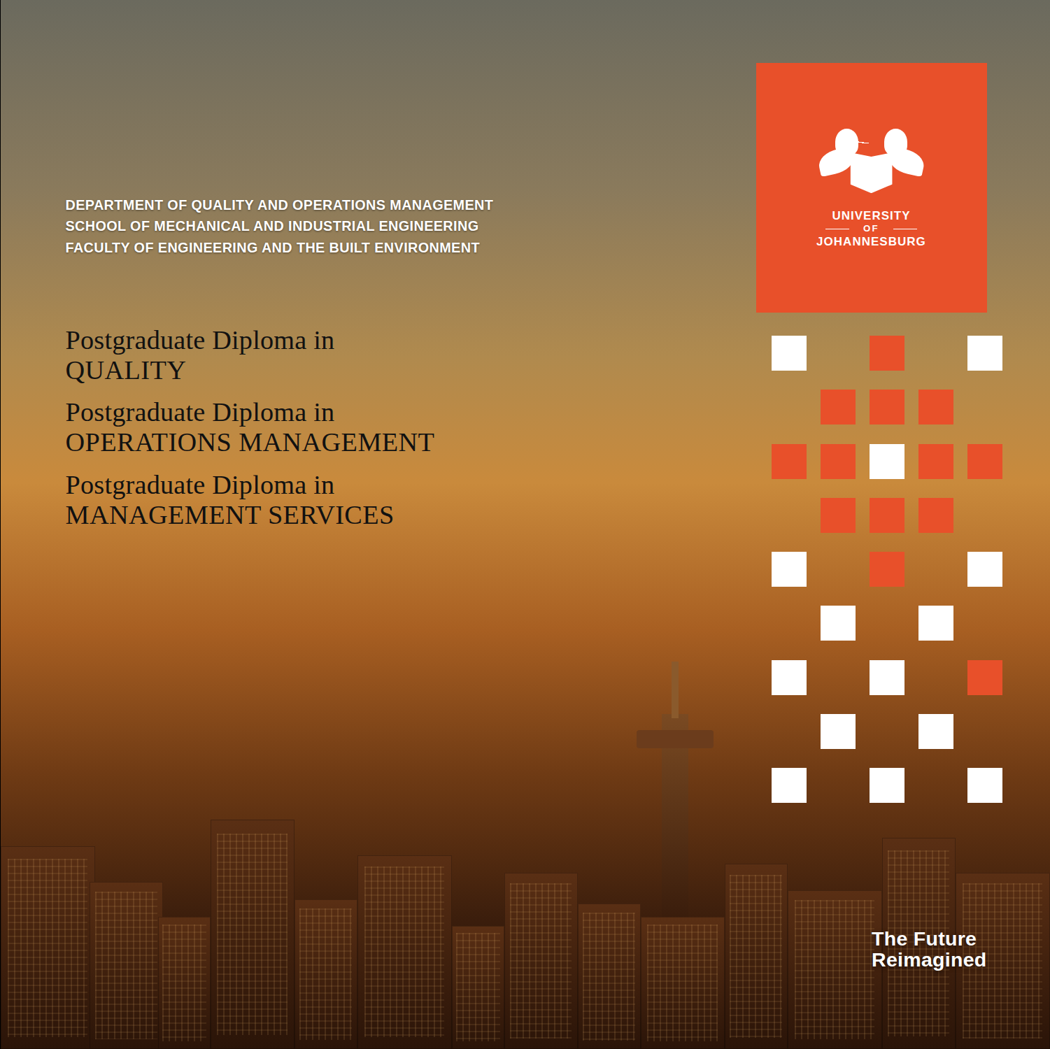UNIVERSITYOFJOHANNESBURG
Department of Quality and Operations Management
School of Mechanical and Industrial Engineering
Faculty of Engineering and the Built Environment
Postgraduate Diploma in QUALITY
Postgraduate Diploma in OPERATIONS MANAGEMENT
Postgraduate Diploma in MANAGEMENT SERVICES
The Future Reimagined